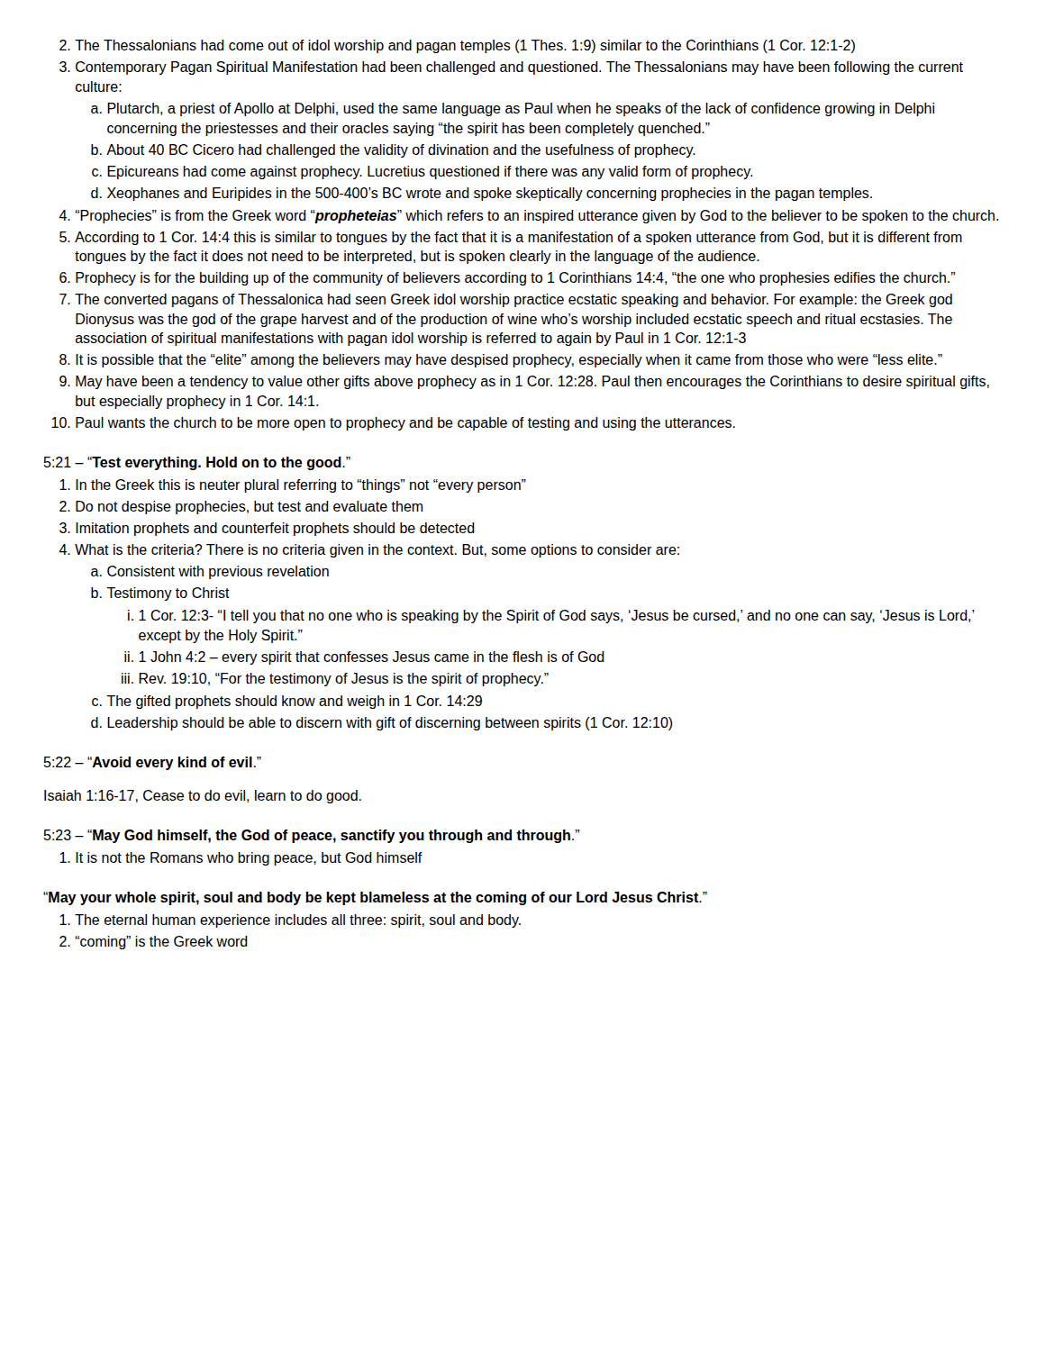The Thessalonians had come out of idol worship and pagan temples (1 Thes. 1:9) similar to the Corinthians (1 Cor. 12:1-2)
Contemporary Pagan Spiritual Manifestation had been challenged and questioned. The Thessalonians may have been following the current culture:
Plutarch, a priest of Apollo at Delphi, used the same language as Paul when he speaks of the lack of confidence growing in Delphi concerning the priestesses and their oracles saying “the spirit has been completely quenched.”
About 40 BC Cicero had challenged the validity of divination and the usefulness of prophecy.
Epicureans had come against prophecy. Lucretius questioned if there was any valid form of prophecy.
Xeophanes and Euripides in the 500-400’s BC wrote and spoke skeptically concerning prophecies in the pagan temples.
“Prophecies” is from the Greek word “propheteias” which refers to an inspired utterance given by God to the believer to be spoken to the church.
According to 1 Cor. 14:4 this is similar to tongues by the fact that it is a manifestation of a spoken utterance from God, but it is different from tongues by the fact it does not need to be interpreted, but is spoken clearly in the language of the audience.
Prophecy is for the building up of the community of believers according to 1 Corinthians 14:4, “the one who prophesies edifies the church.”
The converted pagans of Thessalonica had seen Greek idol worship practice ecstatic speaking and behavior. For example: the Greek god Dionysus was the god of the grape harvest and of the production of wine who’s worship included ecstatic speech and ritual ecstasies. The association of spiritual manifestations with pagan idol worship is referred to again by Paul in 1 Cor. 12:1-3
It is possible that the “elite” among the believers may have despised prophecy, especially when it came from those who were “less elite.”
May have been a tendency to value other gifts above prophecy as in 1 Cor. 12:28. Paul then encourages the Corinthians to desire spiritual gifts, but especially prophecy in 1 Cor. 14:1.
Paul wants the church to be more open to prophecy and be capable of testing and using the utterances.
5:21 – “Test everything. Hold on to the good.”
In the Greek this is neuter plural referring to “things” not “every person”
Do not despise prophecies, but test and evaluate them
Imitation prophets and counterfeit prophets should be detected
What is the criteria? There is no criteria given in the context. But, some options to consider are:
Consistent with previous revelation
Testimony to Christ
1 Cor. 12:3- “I tell you that no one who is speaking by the Spirit of God says, ‘Jesus be cursed,’ and no one can say, ‘Jesus is Lord,’ except by the Holy Spirit.”
1 John 4:2 – every spirit that confesses Jesus came in the flesh is of God
Rev. 19:10, “For the testimony of Jesus is the spirit of prophecy.”
The gifted prophets should know and weigh in 1 Cor. 14:29
Leadership should be able to discern with gift of discerning between spirits (1 Cor. 12:10)
5:22 – “Avoid every kind of evil.”
Isaiah 1:16-17, Cease to do evil, learn to do good.
5:23 – “May God himself, the God of peace, sanctify you through and through.”
It is not the Romans who bring peace, but God himself
“May your whole spirit, soul and body be kept blameless at the coming of our Lord Jesus Christ.”
The eternal human experience includes all three: spirit, soul and body.
“coming” is the Greek word